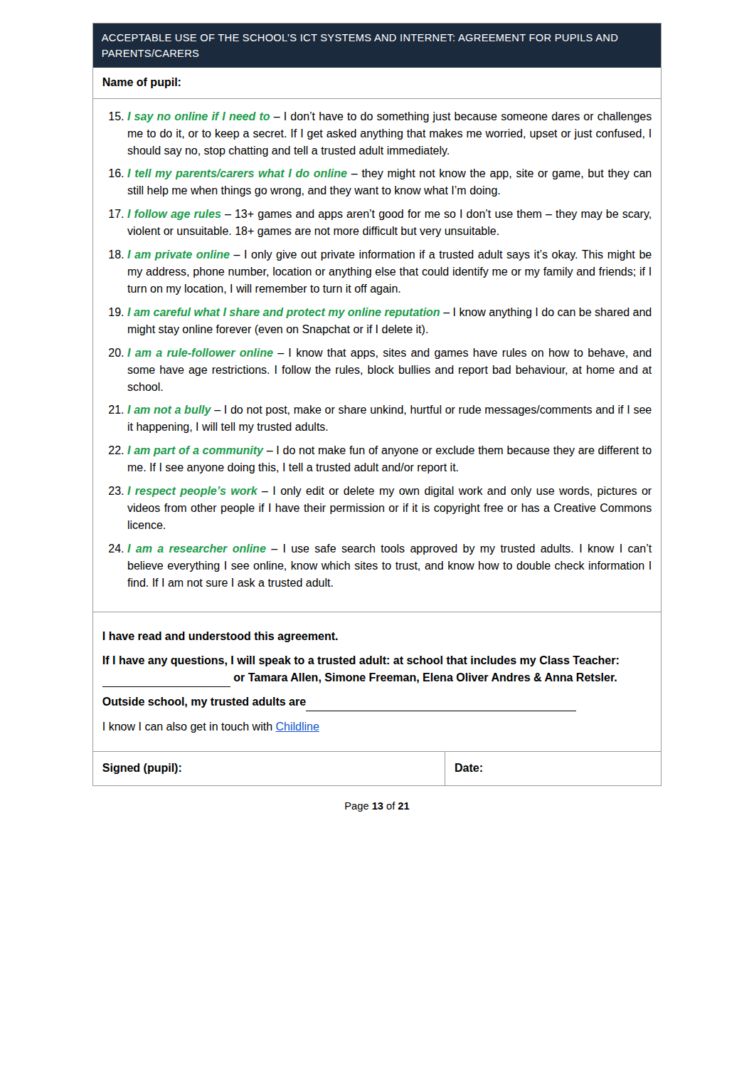ACCEPTABLE USE OF THE SCHOOL’S ICT SYSTEMS AND INTERNET: AGREEMENT FOR PUPILS AND PARENTS/CARERS
Name of pupil:
I say no online if I need to – I don’t have to do something just because someone dares or challenges me to do it, or to keep a secret. If I get asked anything that makes me worried, upset or just confused, I should say no, stop chatting and tell a trusted adult immediately.
I tell my parents/carers what I do online – they might not know the app, site or game, but they can still help me when things go wrong, and they want to know what I’m doing.
I follow age rules – 13+ games and apps aren’t good for me so I don’t use them – they may be scary, violent or unsuitable. 18+ games are not more difficult but very unsuitable.
I am private online – I only give out private information if a trusted adult says it’s okay. This might be my address, phone number, location or anything else that could identify me or my family and friends; if I turn on my location, I will remember to turn it off again.
I am careful what I share and protect my online reputation – I know anything I do can be shared and might stay online forever (even on Snapchat or if I delete it).
I am a rule-follower online – I know that apps, sites and games have rules on how to behave, and some have age restrictions. I follow the rules, block bullies and report bad behaviour, at home and at school.
I am not a bully – I do not post, make or share unkind, hurtful or rude messages/comments and if I see it happening, I will tell my trusted adults.
I am part of a community – I do not make fun of anyone or exclude them because they are different to me. If I see anyone doing this, I tell a trusted adult and/or report it.
I respect people’s work – I only edit or delete my own digital work and only use words, pictures or videos from other people if I have their permission or if it is copyright free or has a Creative Commons licence.
I am a researcher online – I use safe search tools approved by my trusted adults. I know I can’t believe everything I see online, know which sites to trust, and know how to double check information I find. If I am not sure I ask a trusted adult.
I have read and understood this agreement.
If I have any questions, I will speak to a trusted adult: at school that includes my Class Teacher: or Tamara Allen, Simone Freeman, Elena Oliver Andres & Anna Retsler.
Outside school, my trusted adults are
I know I can also get in touch with Childline
| Signed (pupil): | Date: |
Page 13 of 21